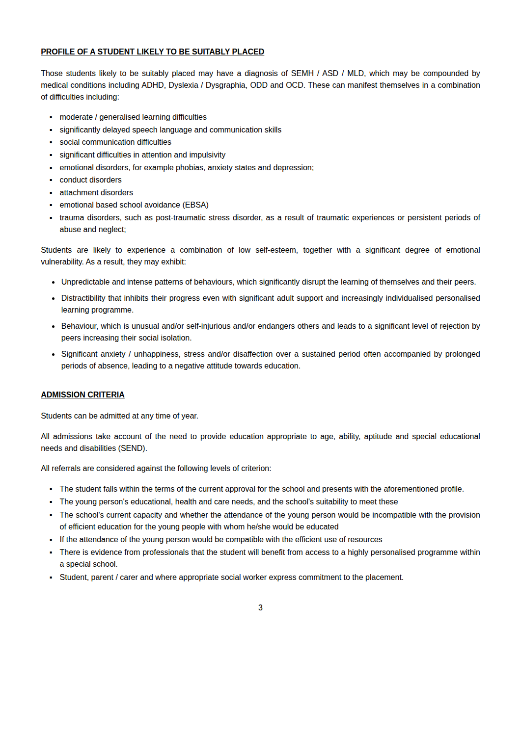Profile of a Student Likely to be Suitably Placed
Those students likely to be suitably placed may have a diagnosis of SEMH / ASD / MLD, which may be compounded by medical conditions including ADHD, Dyslexia / Dysgraphia, ODD and OCD. These can manifest themselves in a combination of difficulties including:
moderate / generalised learning difficulties
significantly delayed speech language and communication skills
social communication difficulties
significant difficulties in attention and impulsivity
emotional disorders, for example phobias, anxiety states and depression;
conduct disorders
attachment disorders
emotional based school avoidance (EBSA)
trauma disorders, such as post-traumatic stress disorder, as a result of traumatic experiences or persistent periods of abuse and neglect;
Students are likely to experience a combination of low self-esteem, together with a significant degree of emotional vulnerability. As a result, they may exhibit:
Unpredictable and intense patterns of behaviours, which significantly disrupt the learning of themselves and their peers.
Distractibility that inhibits their progress even with significant adult support and increasingly individualised personalised learning programme.
Behaviour, which is unusual and/or self-injurious and/or endangers others and leads to a significant level of rejection by peers increasing their social isolation.
Significant anxiety / unhappiness, stress and/or disaffection over a sustained period often accompanied by prolonged periods of absence, leading to a negative attitude towards education.
Admission Criteria
Students can be admitted at any time of year.
All admissions take account of the need to provide education appropriate to age, ability, aptitude and special educational needs and disabilities (SEND).
All referrals are considered against the following levels of criterion:
The student falls within the terms of the current approval for the school and presents with the aforementioned profile.
The young person's educational, health and care needs, and the school's suitability to meet these
The school's current capacity and whether the attendance of the young person would be incompatible with the provision of efficient education for the young people with whom he/she would be educated
If the attendance of the young person would be compatible with the efficient use of resources
There is evidence from professionals that the student will benefit from access to a highly personalised programme within a special school.
Student, parent / carer and where appropriate social worker express commitment to the placement.
3